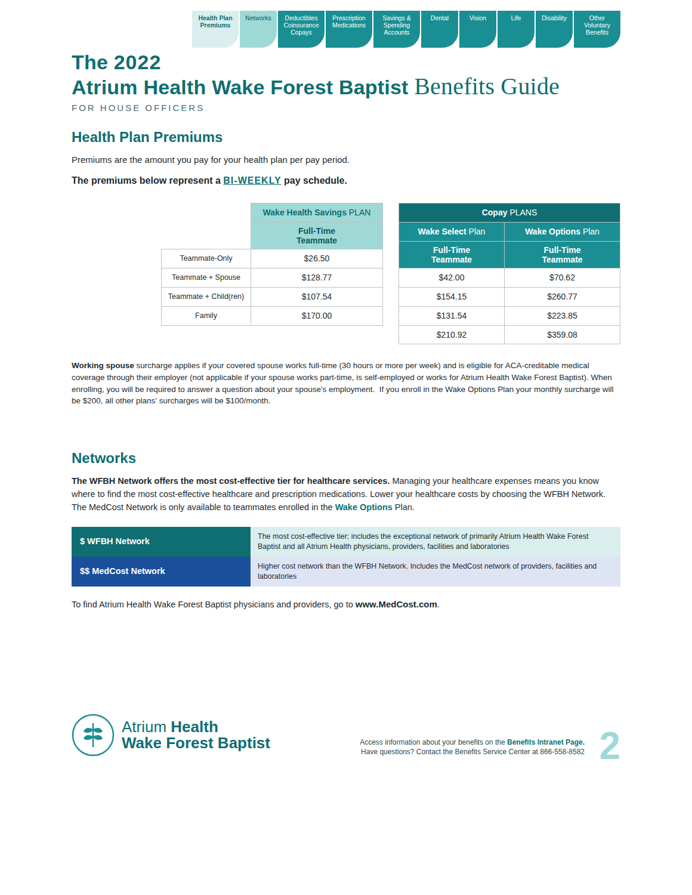Health Plan
Premiums
Networks
Deductibles
Coinsurance
Copays
Prescription
Medications
Savings &
Spending
Accounts
Dental
Vision
Life
Disability
Other
Voluntary
Benefits
The 2022
Atrium Health Wake Forest Baptist Benefits Guide
FOR HOUSE OFFICERS
Health Plan Premiums
Premiums are the amount you pay for your health plan per pay period.
The premiums below represent a BI-WEEKLY pay schedule.
| | Wake Health Savings PLAN |
| | Full-Time Teammate |
| Teammate-Only | $26.50 |
| Teammate + Spouse | $128.77 |
| Teammate + Child(ren) | $107.54 |
| Family | $170.00 |
| Copay PLANS |
| Wake Select Plan | Wake Options Plan |
| Full-Time Teammate | Full-Time Teammate |
| $42.00 | $70.62 |
| $154.15 | $260.77 |
| $131.54 | $223.85 |
| $210.92 | $359.08 |
Working spouse surcharge applies if your covered spouse works full-time (30 hours or more per week) and is eligible for ACA-creditable medical coverage through their employer (not applicable if your spouse works part-time, is self-employed or works for Atrium Health Wake Forest Baptist). When enrolling, you will be required to answer a question about your spouse's employment. If you enroll in the Wake Options Plan your monthly surcharge will be $200, all other plans' surcharges will be $100/month.
Networks
The WFBH Network offers the most cost-effective tier for healthcare services. Managing your healthcare expenses means you know where to find the most cost-effective healthcare and prescription medications. Lower your healthcare costs by choosing the WFBH Network. The MedCost Network is only available to teammates enrolled in the Wake Options Plan.
| $ WFBH Network | The most cost-effective tier; includes the exceptional network of primarily Atrium Health Wake Forest Baptist and all Atrium Health physicians, providers, facilities and laboratories |
| $$ MedCost Network | Higher cost network than the WFBH Network. Includes the MedCost network of providers, facilities and laboratories |
To find Atrium Health Wake Forest Baptist physicians and providers, go to www.MedCost.com.
Atrium Health
Wake Forest Baptist
Access information about your benefits on the Benefits Intranet Page.
Have questions? Contact the Benefits Service Center at 866-558-8582 2